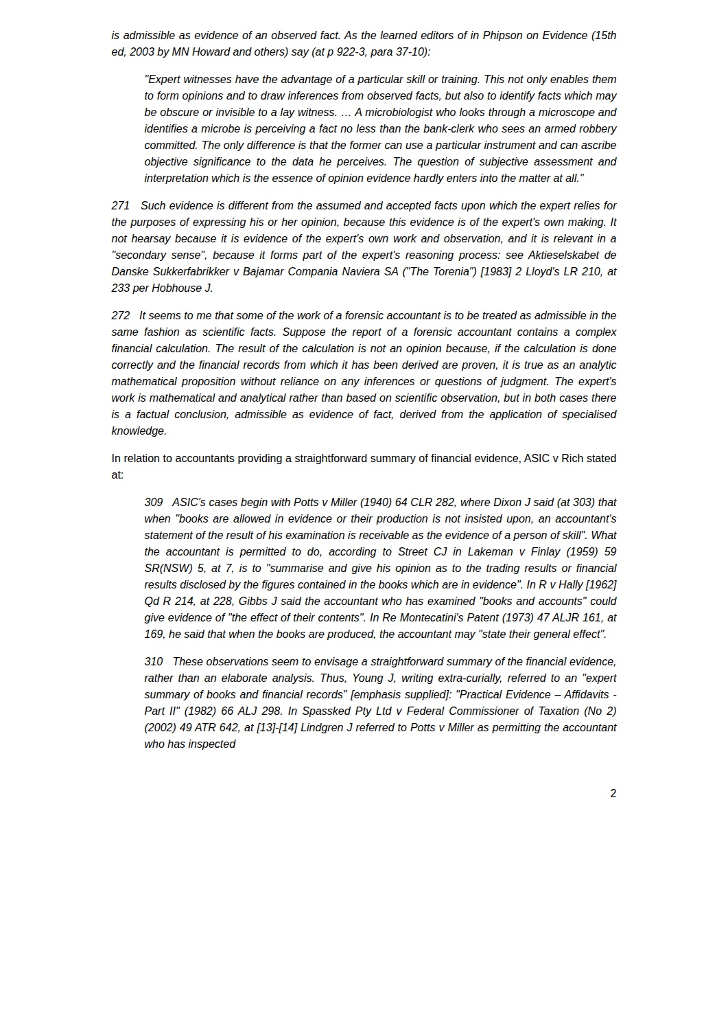is admissible as evidence of an observed fact. As the learned editors of in Phipson on Evidence (15th ed, 2003 by MN Howard and others) say (at p 922-3, para 37-10):
"Expert witnesses have the advantage of a particular skill or training. This not only enables them to form opinions and to draw inferences from observed facts, but also to identify facts which may be obscure or invisible to a lay witness. … A microbiologist who looks through a microscope and identifies a microbe is perceiving a fact no less than the bank-clerk who sees an armed robbery committed. The only difference is that the former can use a particular instrument and can ascribe objective significance to the data he perceives. The question of subjective assessment and interpretation which is the essence of opinion evidence hardly enters into the matter at all."
271 Such evidence is different from the assumed and accepted facts upon which the expert relies for the purposes of expressing his or her opinion, because this evidence is of the expert's own making. It not hearsay because it is evidence of the expert's own work and observation, and it is relevant in a "secondary sense", because it forms part of the expert's reasoning process: see Aktieselskabet de Danske Sukkerfabrikker v Bajamar Compania Naviera SA ("The Torenia") [1983] 2 Lloyd's LR 210, at 233 per Hobhouse J.
272 It seems to me that some of the work of a forensic accountant is to be treated as admissible in the same fashion as scientific facts. Suppose the report of a forensic accountant contains a complex financial calculation. The result of the calculation is not an opinion because, if the calculation is done correctly and the financial records from which it has been derived are proven, it is true as an analytic mathematical proposition without reliance on any inferences or questions of judgment. The expert's work is mathematical and analytical rather than based on scientific observation, but in both cases there is a factual conclusion, admissible as evidence of fact, derived from the application of specialised knowledge.
In relation to accountants providing a straightforward summary of financial evidence, ASIC v Rich stated at:
309 ASIC's cases begin with Potts v Miller (1940) 64 CLR 282, where Dixon J said (at 303) that when "books are allowed in evidence or their production is not insisted upon, an accountant's statement of the result of his examination is receivable as the evidence of a person of skill". What the accountant is permitted to do, according to Street CJ in Lakeman v Finlay (1959) 59 SR(NSW) 5, at 7, is to "summarise and give his opinion as to the trading results or financial results disclosed by the figures contained in the books which are in evidence". In R v Hally [1962] Qd R 214, at 228, Gibbs J said the accountant who has examined "books and accounts" could give evidence of "the effect of their contents". In Re Montecatini's Patent (1973) 47 ALJR 161, at 169, he said that when the books are produced, the accountant may "state their general effect".
310 These observations seem to envisage a straightforward summary of the financial evidence, rather than an elaborate analysis. Thus, Young J, writing extra-curially, referred to an "expert summary of books and financial records" [emphasis supplied]: "Practical Evidence – Affidavits - Part II" (1982) 66 ALJ 298. In Spassked Pty Ltd v Federal Commissioner of Taxation (No 2) (2002) 49 ATR 642, at [13]-[14] Lindgren J referred to Potts v Miller as permitting the accountant who has inspected
2